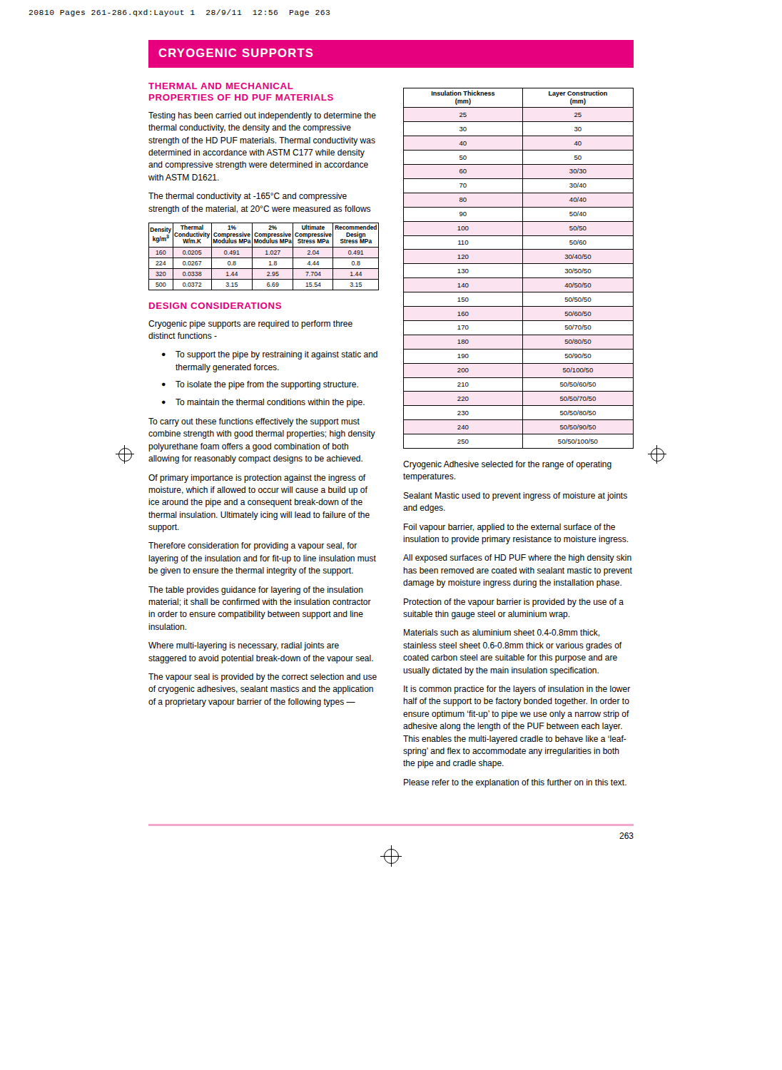20810 Pages 261-286.qxd:Layout 1 28/9/11 12:56 Page 263
CRYOGENIC SUPPORTS
THERMAL AND MECHANICAL
PROPERTIES OF HD PUF MATERIALS
Testing has been carried out independently to determine the thermal conductivity, the density and the compressive strength of the HD PUF materials. Thermal conductivity was determined in accordance with ASTM C177 while density and compressive strength were determined in accordance with ASTM D1621.
The thermal conductivity at -165°C and compressive strength of the material, at 20°C were measured as follows
| Density kg/m 3 | Thermal Conductivity W/m.K | 1% Compressive Modulus MPa | 2% Compressive Modulus MPa | Ultimate Compressive Stress MPa | Recommended Design Stress MPa |
| --- | --- | --- | --- | --- | --- |
| 160 | 0.0205 | 0.491 | 1.027 | 2.04 | 0.491 |
| 224 | 0.0267 | 0.8 | 1.8 | 4.44 | 0.8 |
| 320 | 0.0338 | 1.44 | 2.95 | 7.704 | 1.44 |
| 500 | 0.0372 | 3.15 | 6.69 | 15.54 | 3.15 |
DESIGN CONSIDERATIONS
Cryogenic pipe supports are required to perform three distinct functions -
To support the pipe by restraining it against static and thermally generated forces.
To isolate the pipe from the supporting structure.
To maintain the thermal conditions within the pipe.
To carry out these functions effectively the support must combine strength with good thermal properties; high density polyurethane foam offers a good combination of both allowing for reasonably compact designs to be achieved.
Of primary importance is protection against the ingress of moisture, which if allowed to occur will cause a build up of ice around the pipe and a consequent break-down of the thermal insulation. Ultimately icing will lead to failure of the support.
Therefore consideration for providing a vapour seal, for layering of the insulation and for fit-up to line insulation must be given to ensure the thermal integrity of the support.
The table provides guidance for layering of the insulation material; it shall be confirmed with the insulation contractor in order to ensure compatibility between support and line insulation.
Where multi-layering is necessary, radial joints are staggered to avoid potential break-down of the vapour seal.
The vapour seal is provided by the correct selection and use of cryogenic adhesives, sealant mastics and the application of a proprietary vapour barrier of the following types —
| Insulation Thickness (mm) | Layer Construction (mm) |
| --- | --- |
| 25 | 25 |
| 30 | 30 |
| 40 | 40 |
| 50 | 50 |
| 60 | 30/30 |
| 70 | 30/40 |
| 80 | 40/40 |
| 90 | 50/40 |
| 100 | 50/50 |
| 110 | 50/60 |
| 120 | 30/40/50 |
| 130 | 30/50/50 |
| 140 | 40/50/50 |
| 150 | 50/50/50 |
| 160 | 50/60/50 |
| 170 | 50/70/50 |
| 180 | 50/80/50 |
| 190 | 50/90/50 |
| 200 | 50/100/50 |
| 210 | 50/50/60/50 |
| 220 | 50/50/70/50 |
| 230 | 50/50/80/50 |
| 240 | 50/50/90/50 |
| 250 | 50/50/100/50 |
Cryogenic Adhesive selected for the range of operating temperatures.
Sealant Mastic used to prevent ingress of moisture at joints and edges.
Foil vapour barrier, applied to the external surface of the insulation to provide primary resistance to moisture ingress.
All exposed surfaces of HD PUF where the high density skin has been removed are coated with sealant mastic to prevent damage by moisture ingress during the installation phase.
Protection of the vapour barrier is provided by the use of a suitable thin gauge steel or aluminium wrap.
Materials such as aluminium sheet 0.4-0.8mm thick, stainless steel sheet 0.6-0.8mm thick or various grades of coated carbon steel are suitable for this purpose and are usually dictated by the main insulation specification.
It is common practice for the layers of insulation in the lower half of the support to be factory bonded together. In order to ensure optimum ‘fit-up’ to pipe we use only a narrow strip of adhesive along the length of the PUF between each layer. This enables the multi-layered cradle to behave like a ‘leaf-spring’ and flex to accommodate any irregularities in both the pipe and cradle shape.
Please refer to the explanation of this further on in this text.
263